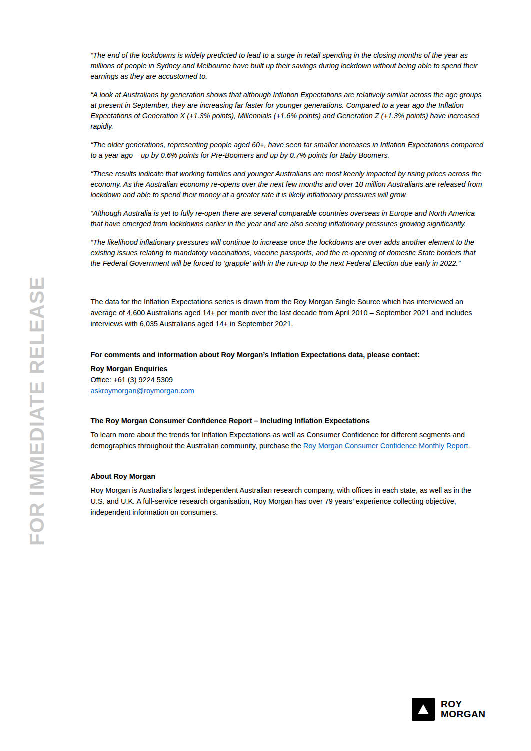FOR IMMEDIATE RELEASE
“The end of the lockdowns is widely predicted to lead to a surge in retail spending in the closing months of the year as millions of people in Sydney and Melbourne have built up their savings during lockdown without being able to spend their earnings as they are accustomed to.
“A look at Australians by generation shows that although Inflation Expectations are relatively similar across the age groups at present in September, they are increasing far faster for younger generations. Compared to a year ago the Inflation Expectations of Generation X (+1.3% points), Millennials (+1.6% points) and Generation Z (+1.3% points) have increased rapidly.
“The older generations, representing people aged 60+, have seen far smaller increases in Inflation Expectations compared to a year ago – up by 0.6% points for Pre-Boomers and up by 0.7% points for Baby Boomers.
“These results indicate that working families and younger Australians are most keenly impacted by rising prices across the economy. As the Australian economy re-opens over the next few months and over 10 million Australians are released from lockdown and able to spend their money at a greater rate it is likely inflationary pressures will grow.
“Although Australia is yet to fully re-open there are several comparable countries overseas in Europe and North America that have emerged from lockdowns earlier in the year and are also seeing inflationary pressures growing significantly.
“The likelihood inflationary pressures will continue to increase once the lockdowns are over adds another element to the existing issues relating to mandatory vaccinations, vaccine passports, and the re-opening of domestic State borders that the Federal Government will be forced to ‘grapple’ with in the run-up to the next Federal Election due early in 2022.”
The data for the Inflation Expectations series is drawn from the Roy Morgan Single Source which has interviewed an average of 4,600 Australians aged 14+ per month over the last decade from April 2010 – September 2021 and includes interviews with 6,035 Australians aged 14+ in September 2021.
For comments and information about Roy Morgan’s Inflation Expectations data, please contact:
Roy Morgan Enquiries
Office: +61 (3) 9224 5309
askroymorgan@roymorgan.com
The Roy Morgan Consumer Confidence Report – Including Inflation Expectations
To learn more about the trends for Inflation Expectations as well as Consumer Confidence for different segments and demographics throughout the Australian community, purchase the Roy Morgan Consumer Confidence Monthly Report.
About Roy Morgan
Roy Morgan is Australia’s largest independent Australian research company, with offices in each state, as well as in the U.S. and U.K. A full-service research organisation, Roy Morgan has over 79 years’ experience collecting objective, independent information on consumers.
ROY
MORGAN